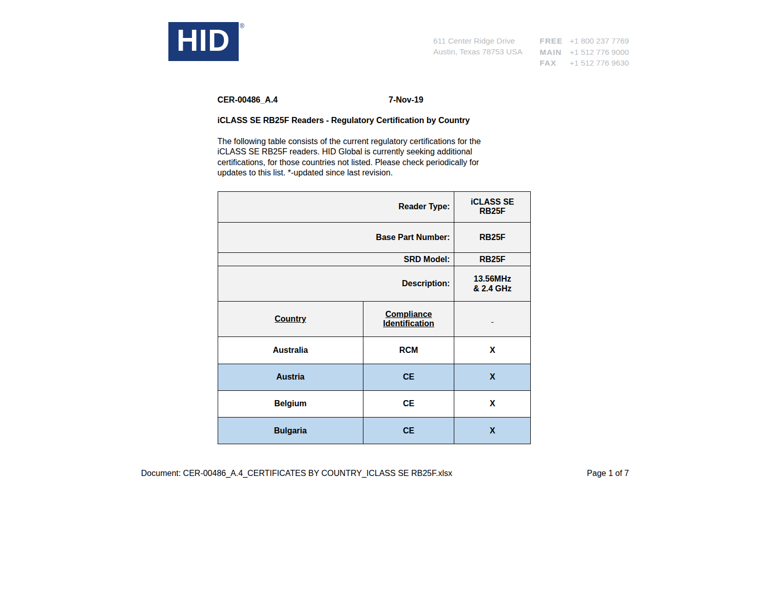HID®
611 Center Ridge Drive
Austin, Texas 78753 USA
FREE+1 800 237 7769 MAIN+1 512 776 9000 FAX+1 512 776 9630
CER-00486_A.4 7-Nov-19
iCLASS SE RB25F Readers - Regulatory Certification by Country
The following table consists of the current regulatory certifications for the iCLASS SE RB25F readers. HID Global is currently seeking additional certifications, for those countries not listed. Please check periodically for updates to this list. *-updated since last revision.
| Reader Type: | iCLASS SE RB25F |
| Base Part Number: | RB25F |
| SRD Model: | RB25F |
| Description: | 13.56MHz & 2.4 GHz |
| Country | Compliance Identification | |
| Australia | RCM | X |
| Austria | CE | X |
| Belgium | CE | X |
| Bulgaria | CE | X |
Document: CER-00486_A.4_CERTIFICATES BY COUNTRY_ICLASS SE RB25F.xlsx Page 1 of 7